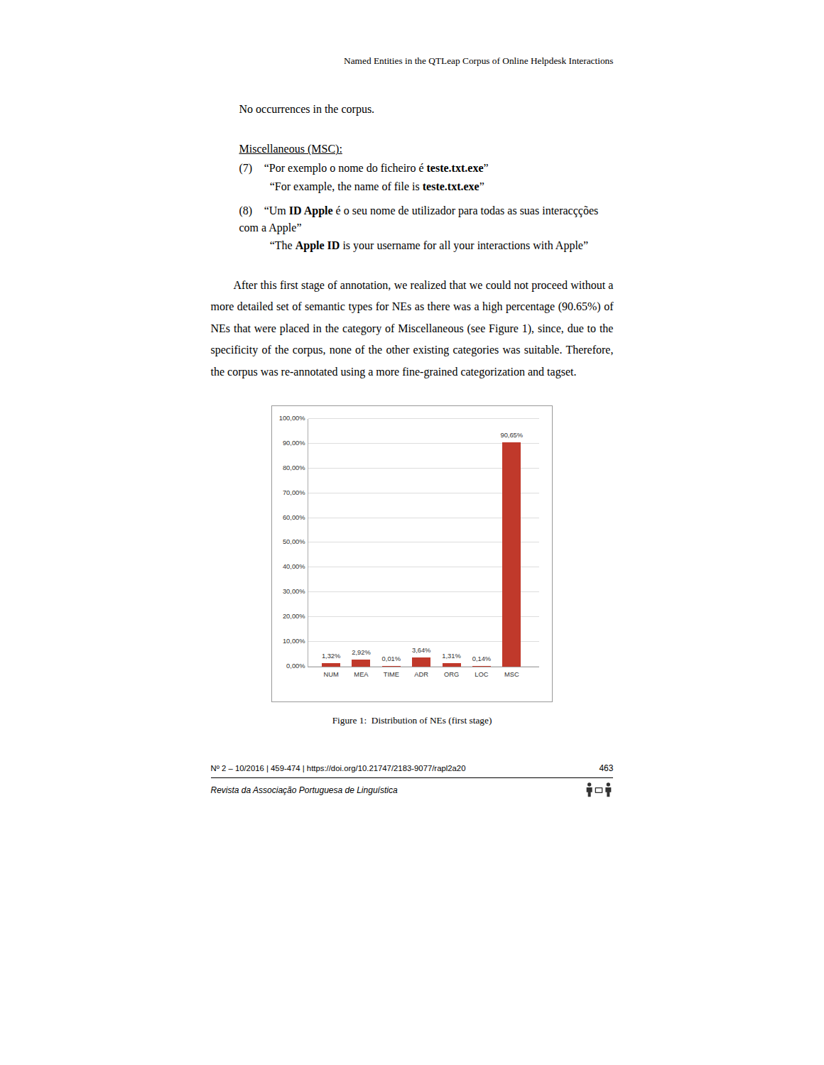Named Entities in the QTLeap Corpus of Online Helpdesk Interactions
No occurrences in the corpus.
Miscellaneous (MSC):
(7)“Por exemplo o nome do ficheiro é teste.txt.exe”
“For example, the name of file is teste.txt.exe”
(8)“Um ID Apple é o seu nome de utilizador para todas as suas interacçções com a Apple”
“The Apple ID is your username for all your interactions with Apple”
After this first stage of annotation, we realized that we could not proceed without a more detailed set of semantic types for NEs as there was a high percentage (90.65%) of NEs that were placed in the category of Miscellaneous (see Figure 1), since, due to the specificity of the corpus, none of the other existing categories was suitable. Therefore, the corpus was re-annotated using a more fine-grained categorization and tagset.
100,00%
90,00%
80,00%
70,00%
60,00%
50,00%
40,00%
30,00%
20,00%
10,00%
0,00%
1,32% NUM
2,92% MEA
0,01% TIME
3,64% ADR
1,31% ORG
0,14% LOC
90,65% MSC
Figure 1: Distribution of NEs (first stage)
Nº 2 – 10/2016 | 459-474 | https://doi.org/10.21747/2183-9077/rapl2a20
463
Revista da Associação Portuguesa de Linguística